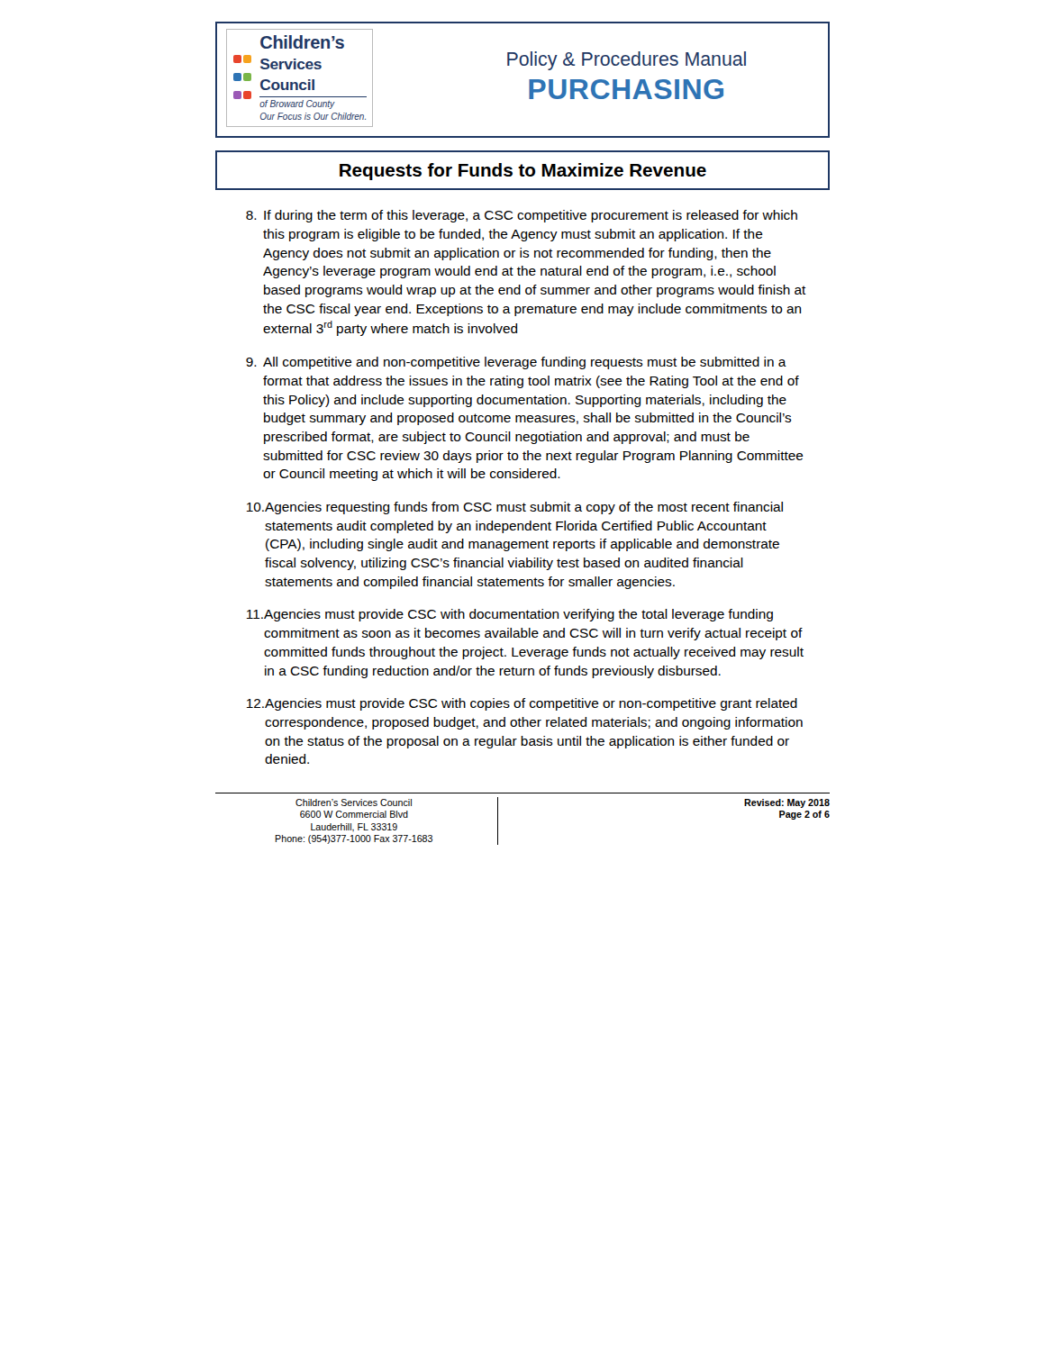Children’s
Services
Council
of Broward County
Our Focus is Our Children.
Policy & Procedures Manual
PURCHASING
Requests for Funds to Maximize Revenue
8. If during the term of this leverage, a CSC competitive procurement is released for which this program is eligible to be funded, the Agency must submit an application. If the Agency does not submit an application or is not recommended for funding, then the Agency’s leverage program would end at the natural end of the program, i.e., school based programs would wrap up at the end of summer and other programs would finish at the CSC fiscal year end. Exceptions to a premature end may include commitments to an external 3rd party where match is involved
9. All competitive and non-competitive leverage funding requests must be submitted in a format that address the issues in the rating tool matrix (see the Rating Tool at the end of this Policy) and include supporting documentation. Supporting materials, including the budget summary and proposed outcome measures, shall be submitted in the Council’s prescribed format, are subject to Council negotiation and approval; and must be submitted for CSC review 30 days prior to the next regular Program Planning Committee or Council meeting at which it will be considered.
10. Agencies requesting funds from CSC must submit a copy of the most recent financial statements audit completed by an independent Florida Certified Public Accountant (CPA), including single audit and management reports if applicable and demonstrate fiscal solvency, utilizing CSC’s financial viability test based on audited financial statements and compiled financial statements for smaller agencies.
11. Agencies must provide CSC with documentation verifying the total leverage funding commitment as soon as it becomes available and CSC will in turn verify actual receipt of committed funds throughout the project. Leverage funds not actually received may result in a CSC funding reduction and/or the return of funds previously disbursed.
12. Agencies must provide CSC with copies of competitive or non-competitive grant related correspondence, proposed budget, and other related materials; and ongoing information on the status of the proposal on a regular basis until the application is either funded or denied.
Children’s Services Council
6600 W Commercial Blvd
Lauderhill, FL 33319
Phone: (954)377-1000 Fax 377-1683
Revised: May 2018
Page 2 of 6